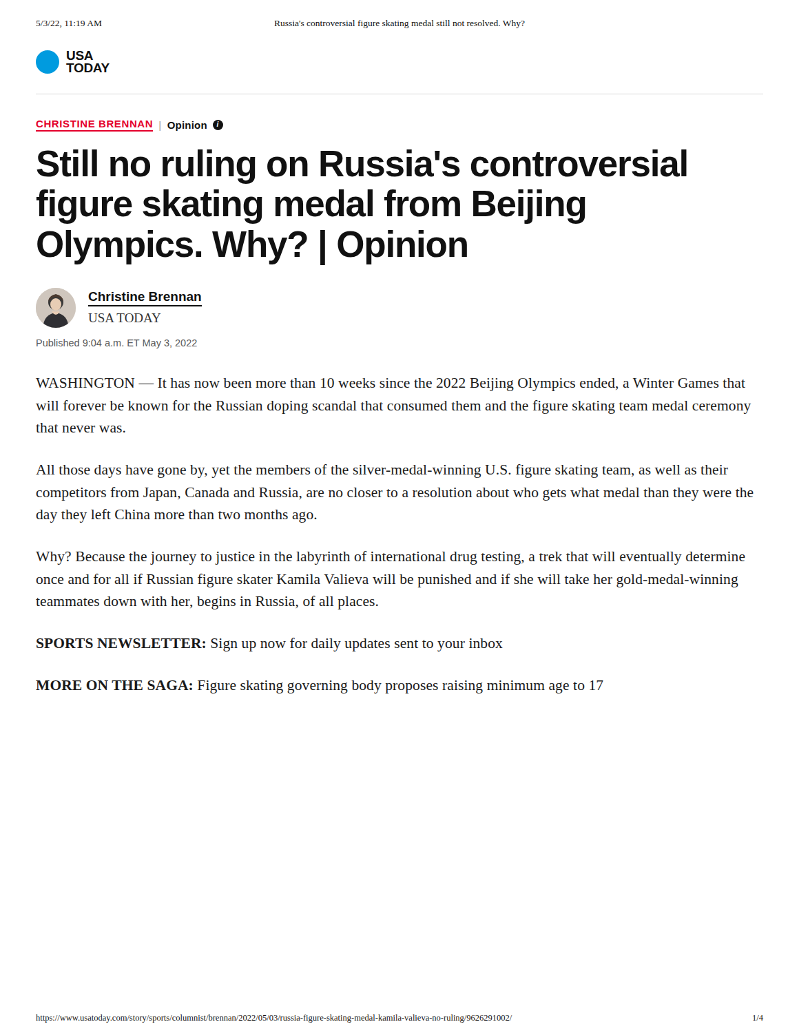5/3/22, 11:19 AM Russia's controversial figure skating medal still not resolved. Why?
USA
Today
Christine Brennan | Opinion i
Still no ruling on Russia's controversial figure skating medal from Beijing Olympics. Why? | Opinion
Christine Brennan
USA TODAY
Published 9:04 a.m. ET May 3, 2022
WASHINGTON — It has now been more than 10 weeks since the 2022 Beijing Olympics ended, a Winter Games that will forever be known for the Russian doping scandal that consumed them and the figure skating team medal ceremony that never was.
All those days have gone by, yet the members of the silver-medal-winning U.S. figure skating team, as well as their competitors from Japan, Canada and Russia, are no closer to a resolution about who gets what medal than they were the day they left China more than two months ago.
Why? Because the journey to justice in the labyrinth of international drug testing, a trek that will eventually determine once and for all if Russian figure skater Kamila Valieva will be punished and if she will take her gold-medal-winning teammates down with her, begins in Russia, of all places.
SPORTS NEWSLETTER: Sign up now for daily updates sent to your inbox
MORE ON THE SAGA: Figure skating governing body proposes raising minimum age to 17
https://www.usatoday.com/story/sports/columnist/brennan/2022/05/03/russia-figure-skating-medal-kamila-valieva-no-ruling/9626291002/ 1/4